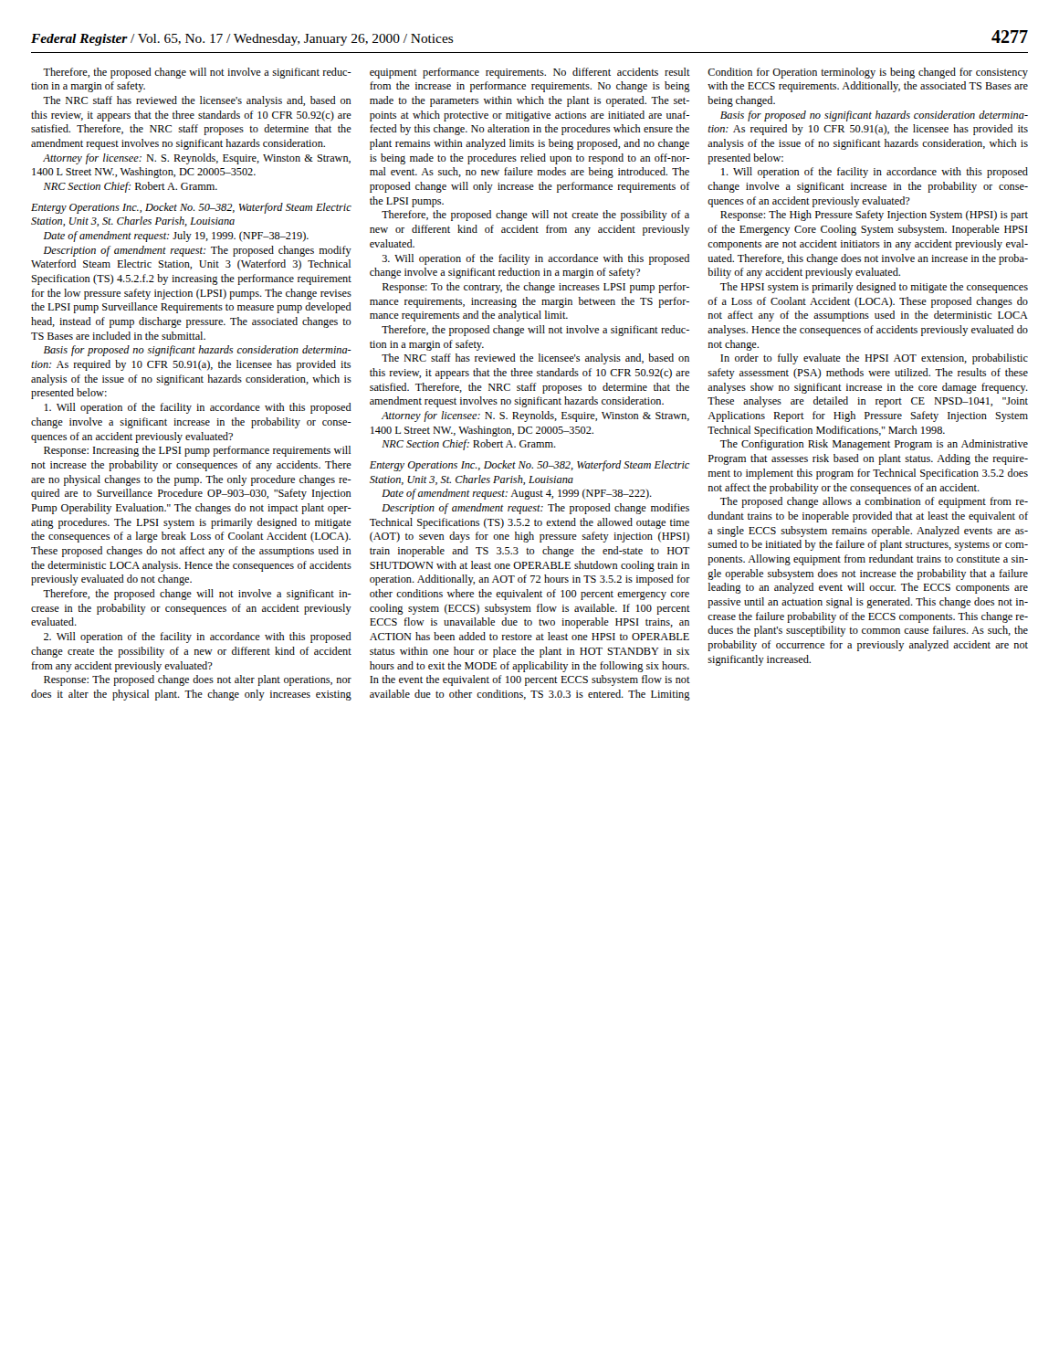Federal Register / Vol. 65, No. 17 / Wednesday, January 26, 2000 / Notices
4277
Therefore, the proposed change will not involve a significant reduction in a margin of safety.
The NRC staff has reviewed the licensee's analysis and, based on this review, it appears that the three standards of 10 CFR 50.92(c) are satisfied. Therefore, the NRC staff proposes to determine that the amendment request involves no significant hazards consideration.
Attorney for licensee: N. S. Reynolds, Esquire, Winston & Strawn, 1400 L Street NW., Washington, DC 20005–3502.
NRC Section Chief: Robert A. Gramm.
Entergy Operations Inc., Docket No. 50–382, Waterford Steam Electric Station, Unit 3, St. Charles Parish, Louisiana
Date of amendment request: July 19, 1999. (NPF–38–219).
Description of amendment request: The proposed changes modify Waterford Steam Electric Station, Unit 3 (Waterford 3) Technical Specification (TS) 4.5.2.f.2 by increasing the performance requirement for the low pressure safety injection (LPSI) pumps. The change revises the LPSI pump Surveillance Requirements to measure pump developed head, instead of pump discharge pressure. The associated changes to TS Bases are included in the submittal.
Basis for proposed no significant hazards consideration determination: As required by 10 CFR 50.91(a), the licensee has provided its analysis of the issue of no significant hazards consideration, which is presented below:
1. Will operation of the facility in accordance with this proposed change involve a significant increase in the probability or consequences of an accident previously evaluated?
Response: Increasing the LPSI pump performance requirements will not increase the probability or consequences of any accidents. There are no physical changes to the pump. The only procedure changes required are to Surveillance Procedure OP–903–030, ''Safety Injection Pump Operability Evaluation.'' The changes do not impact plant operating procedures. The LPSI system is primarily designed to mitigate the consequences of a large break Loss of Coolant Accident (LOCA). These proposed changes do not affect any of the assumptions used in the deterministic LOCA analysis. Hence the consequences of accidents previously evaluated do not change.
Therefore, the proposed change will not involve a significant increase in the probability or consequences of an accident previously evaluated.
2. Will operation of the facility in accordance with this proposed change create the possibility of a new or different kind of accident from any accident previously evaluated?
Response: The proposed change does not alter plant operations, nor does it alter the physical plant. The change only increases existing equipment performance requirements. No different accidents result from the increase in performance requirements. No change is being made to the parameters within which the plant is operated. The setpoints at which protective or mitigative actions are initiated are unaffected by this change. No alteration in the procedures which ensure the plant remains within analyzed limits is being proposed, and no change is being made to the procedures relied upon to respond to an off-normal event. As such, no new failure modes are being introduced. The proposed change will only increase the performance requirements of the LPSI pumps.
Therefore, the proposed change will not create the possibility of a new or different kind of accident from any accident previously evaluated.
3. Will operation of the facility in accordance with this proposed change involve a significant reduction in a margin of safety?
Response: To the contrary, the change increases LPSI pump performance requirements, increasing the margin between the TS performance requirements and the analytical limit.
Therefore, the proposed change will not involve a significant reduction in a margin of safety.
The NRC staff has reviewed the licensee's analysis and, based on this review, it appears that the three standards of 10 CFR 50.92(c) are satisfied. Therefore, the NRC staff proposes to determine that the amendment request involves no significant hazards consideration.
Attorney for licensee: N. S. Reynolds, Esquire, Winston & Strawn, 1400 L Street NW., Washington, DC 20005–3502.
NRC Section Chief: Robert A. Gramm.
Entergy Operations Inc., Docket No. 50–382, Waterford Steam Electric Station, Unit 3, St. Charles Parish, Louisiana
Date of amendment request: August 4, 1999 (NPF–38–222).
Description of amendment request: The proposed change modifies Technical Specifications (TS) 3.5.2 to extend the allowed outage time (AOT) to seven days for one high pressure safety injection (HPSI) train inoperable and TS 3.5.3 to change the end-state to HOT SHUTDOWN with at least one OPERABLE shutdown cooling train in operation. Additionally, an AOT of 72 hours in TS 3.5.2 is imposed for other conditions where the equivalent of 100 percent emergency core cooling system (ECCS) subsystem flow is available. If 100 percent ECCS flow is unavailable due to two inoperable HPSI trains, an ACTION has been added to restore at least one HPSI to OPERABLE status within one hour or place the plant in HOT STANDBY in six hours and to exit the MODE of applicability in the following six hours. In the event the equivalent of 100 percent ECCS subsystem flow is not available due to other conditions, TS 3.0.3 is entered. The Limiting Condition for Operation terminology is being changed for consistency with the ECCS requirements. Additionally, the associated TS Bases are being changed.
Basis for proposed no significant hazards consideration determination: As required by 10 CFR 50.91(a), the licensee has provided its analysis of the issue of no significant hazards consideration, which is presented below:
1. Will operation of the facility in accordance with this proposed change involve a significant increase in the probability or consequences of an accident previously evaluated?
Response: The High Pressure Safety Injection System (HPSI) is part of the Emergency Core Cooling System subsystem. Inoperable HPSI components are not accident initiators in any accident previously evaluated. Therefore, this change does not involve an increase in the probability of any accident previously evaluated.
The HPSI system is primarily designed to mitigate the consequences of a Loss of Coolant Accident (LOCA). These proposed changes do not affect any of the assumptions used in the deterministic LOCA analyses. Hence the consequences of accidents previously evaluated do not change.
In order to fully evaluate the HPSI AOT extension, probabilistic safety assessment (PSA) methods were utilized. The results of these analyses show no significant increase in the core damage frequency. These analyses are detailed in report CE NPSD–1041, ''Joint Applications Report for High Pressure Safety Injection System Technical Specification Modifications,'' March 1998.
The Configuration Risk Management Program is an Administrative Program that assesses risk based on plant status. Adding the requirement to implement this program for Technical Specification 3.5.2 does not affect the probability or the consequences of an accident.
The proposed change allows a combination of equipment from redundant trains to be inoperable provided that at least the equivalent of a single ECCS subsystem remains operable. Analyzed events are assumed to be initiated by the failure of plant structures, systems or components. Allowing equipment from redundant trains to constitute a single operable subsystem does not increase the probability that a failure leading to an analyzed event will occur. The ECCS components are passive until an actuation signal is generated. This change does not increase the failure probability of the ECCS components. This change reduces the plant's susceptibility to common cause failures. As such, the probability of occurrence for a previously analyzed accident are not significantly increased.